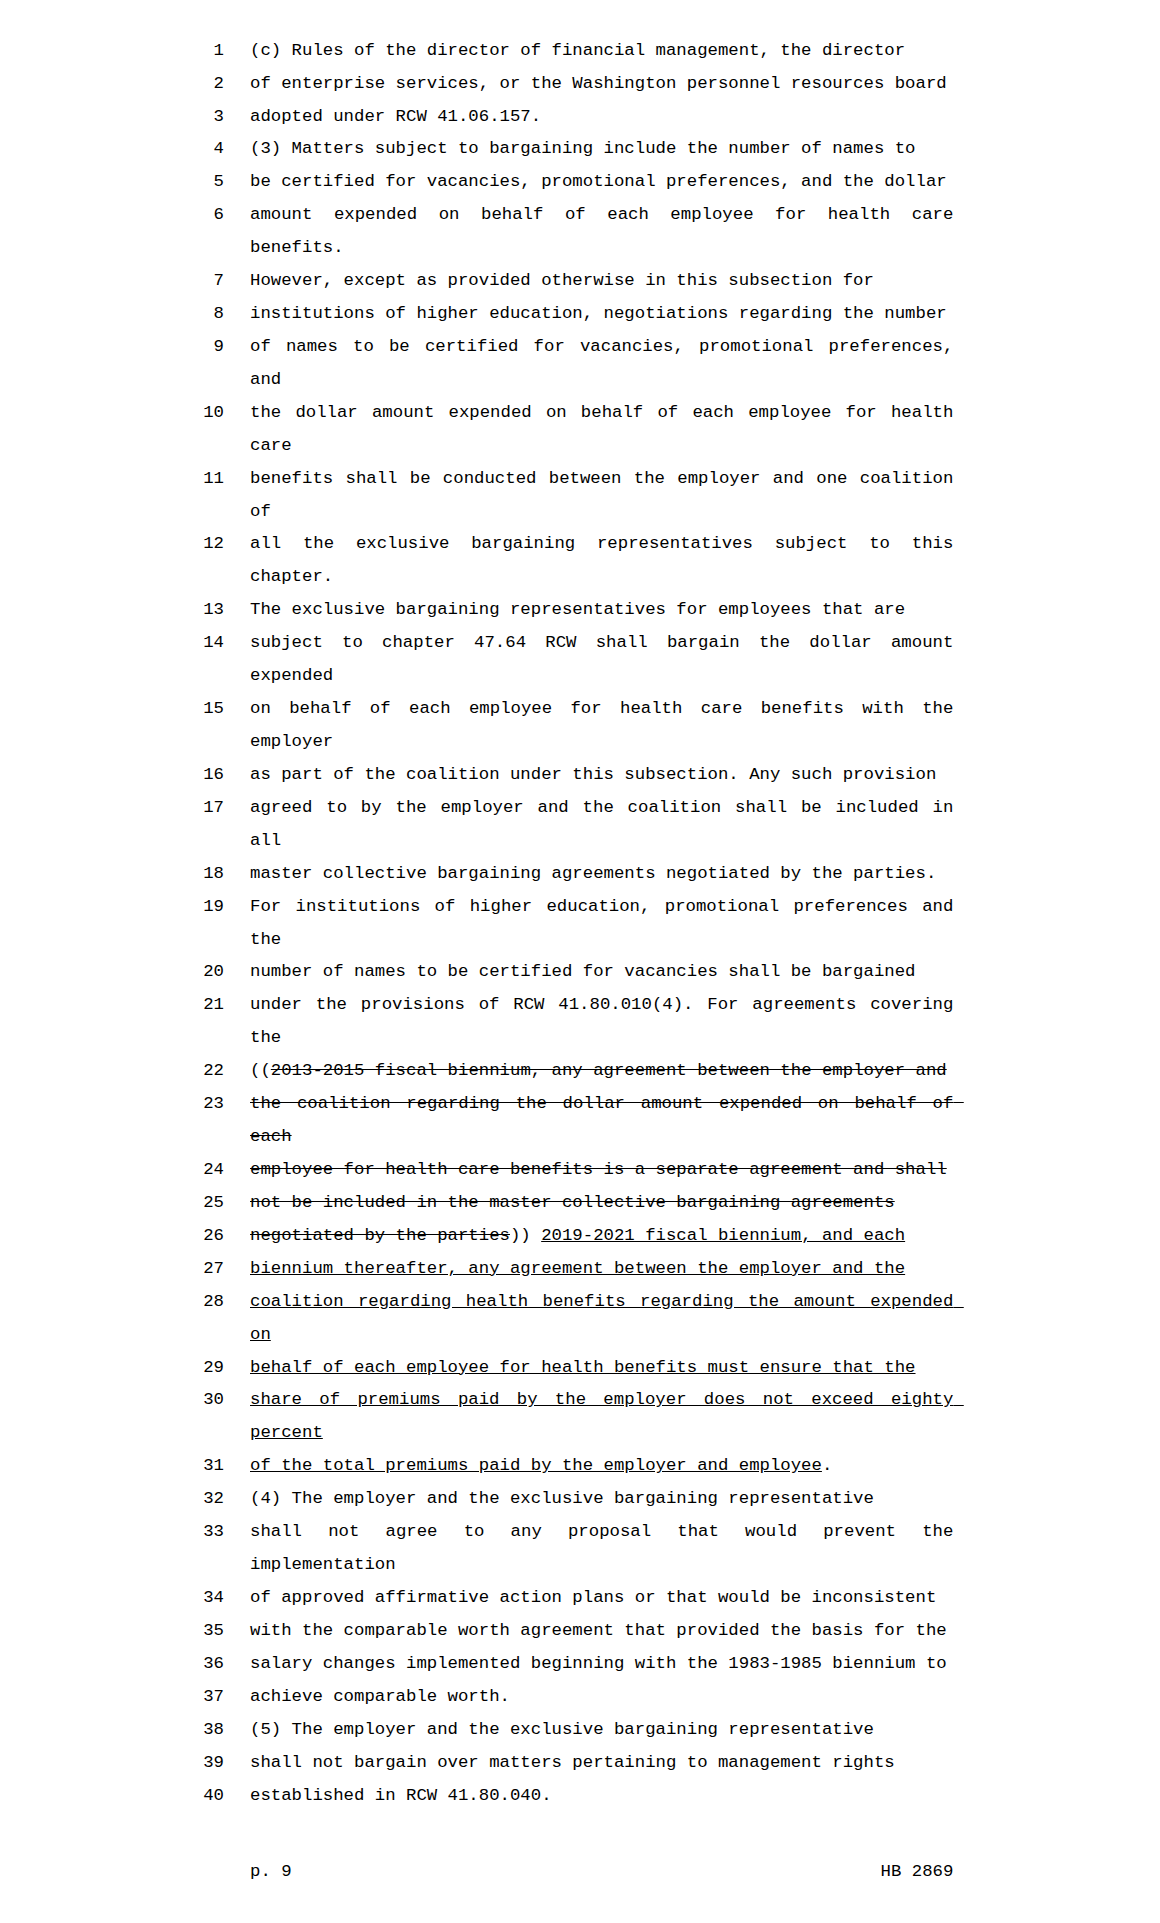(c) Rules of the director of financial management, the director
of enterprise services, or the Washington personnel resources board
adopted under RCW 41.06.157.
(3) Matters subject to bargaining include the number of names to
be certified for vacancies, promotional preferences, and the dollar
amount expended on behalf of each employee for health care benefits.
However, except as provided otherwise in this subsection for
institutions of higher education, negotiations regarding the number
of names to be certified for vacancies, promotional preferences, and
the dollar amount expended on behalf of each employee for health care
benefits shall be conducted between the employer and one coalition of
all the exclusive bargaining representatives subject to this chapter.
The exclusive bargaining representatives for employees that are
subject to chapter 47.64 RCW shall bargain the dollar amount expended
on behalf of each employee for health care benefits with the employer
as part of the coalition under this subsection. Any such provision
agreed to by the employer and the coalition shall be included in all
master collective bargaining agreements negotiated by the parties.
For institutions of higher education, promotional preferences and the
number of names to be certified for vacancies shall be bargained
under the provisions of RCW 41.80.010(4). For agreements covering the
((2013-2015 fiscal biennium, any agreement between the employer and
the coalition regarding the dollar amount expended on behalf of each
employee for health care benefits is a separate agreement and shall
not be included in the master collective bargaining agreements
negotiated by the parties)) 2019-2021 fiscal biennium, and each
biennium thereafter, any agreement between the employer and the
coalition regarding health benefits regarding the amount expended on
behalf of each employee for health benefits must ensure that the
share of premiums paid by the employer does not exceed eighty percent
of the total premiums paid by the employer and employee.
(4) The employer and the exclusive bargaining representative
shall not agree to any proposal that would prevent the implementation
of approved affirmative action plans or that would be inconsistent
with the comparable worth agreement that provided the basis for the
salary changes implemented beginning with the 1983-1985 biennium to
achieve comparable worth.
(5) The employer and the exclusive bargaining representative
shall not bargain over matters pertaining to management rights
established in RCW 41.80.040.
p. 9 HB 2869